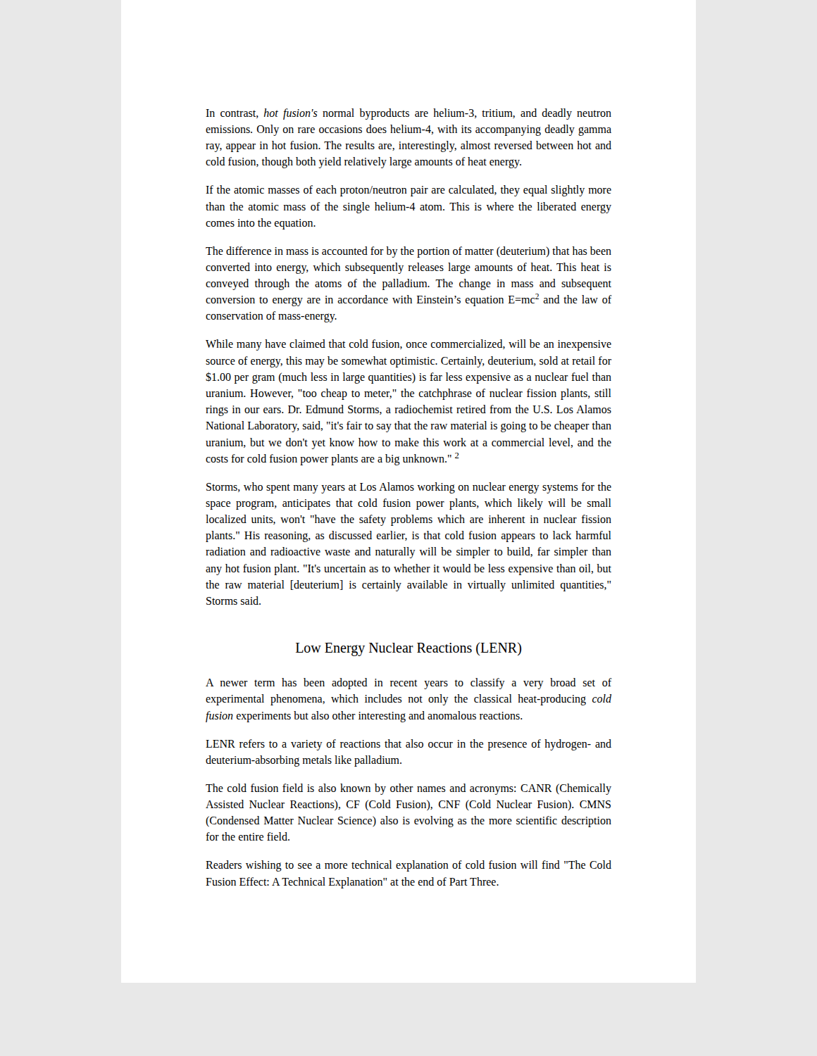In contrast, hot fusion's normal byproducts are helium-3, tritium, and deadly neutron emissions. Only on rare occasions does helium-4, with its accompanying deadly gamma ray, appear in hot fusion. The results are, interestingly, almost reversed between hot and cold fusion, though both yield relatively large amounts of heat energy.
If the atomic masses of each proton/neutron pair are calculated, they equal slightly more than the atomic mass of the single helium-4 atom. This is where the liberated energy comes into the equation.
The difference in mass is accounted for by the portion of matter (deuterium) that has been converted into energy, which subsequently releases large amounts of heat. This heat is conveyed through the atoms of the palladium. The change in mass and subsequent conversion to energy are in accordance with Einstein’s equation E=mc2 and the law of conservation of mass-energy.
While many have claimed that cold fusion, once commercialized, will be an inexpensive source of energy, this may be somewhat optimistic. Certainly, deuterium, sold at retail for $1.00 per gram (much less in large quantities) is far less expensive as a nuclear fuel than uranium. However, "too cheap to meter," the catchphrase of nuclear fission plants, still rings in our ears. Dr. Edmund Storms, a radiochemist retired from the U.S. Los Alamos National Laboratory, said, "it's fair to say that the raw material is going to be cheaper than uranium, but we don't yet know how to make this work at a commercial level, and the costs for cold fusion power plants are a big unknown." 2
Storms, who spent many years at Los Alamos working on nuclear energy systems for the space program, anticipates that cold fusion power plants, which likely will be small localized units, won't "have the safety problems which are inherent in nuclear fission plants." His reasoning, as discussed earlier, is that cold fusion appears to lack harmful radiation and radioactive waste and naturally will be simpler to build, far simpler than any hot fusion plant. "It's uncertain as to whether it would be less expensive than oil, but the raw material [deuterium] is certainly available in virtually unlimited quantities," Storms said.
Low Energy Nuclear Reactions (LENR)
A newer term has been adopted in recent years to classify a very broad set of experimental phenomena, which includes not only the classical heat-producing cold fusion experiments but also other interesting and anomalous reactions.
LENR refers to a variety of reactions that also occur in the presence of hydrogen- and deuterium-absorbing metals like palladium.
The cold fusion field is also known by other names and acronyms: CANR (Chemically Assisted Nuclear Reactions), CF (Cold Fusion), CNF (Cold Nuclear Fusion). CMNS (Condensed Matter Nuclear Science) also is evolving as the more scientific description for the entire field.
Readers wishing to see a more technical explanation of cold fusion will find "The Cold Fusion Effect: A Technical Explanation" at the end of Part Three.